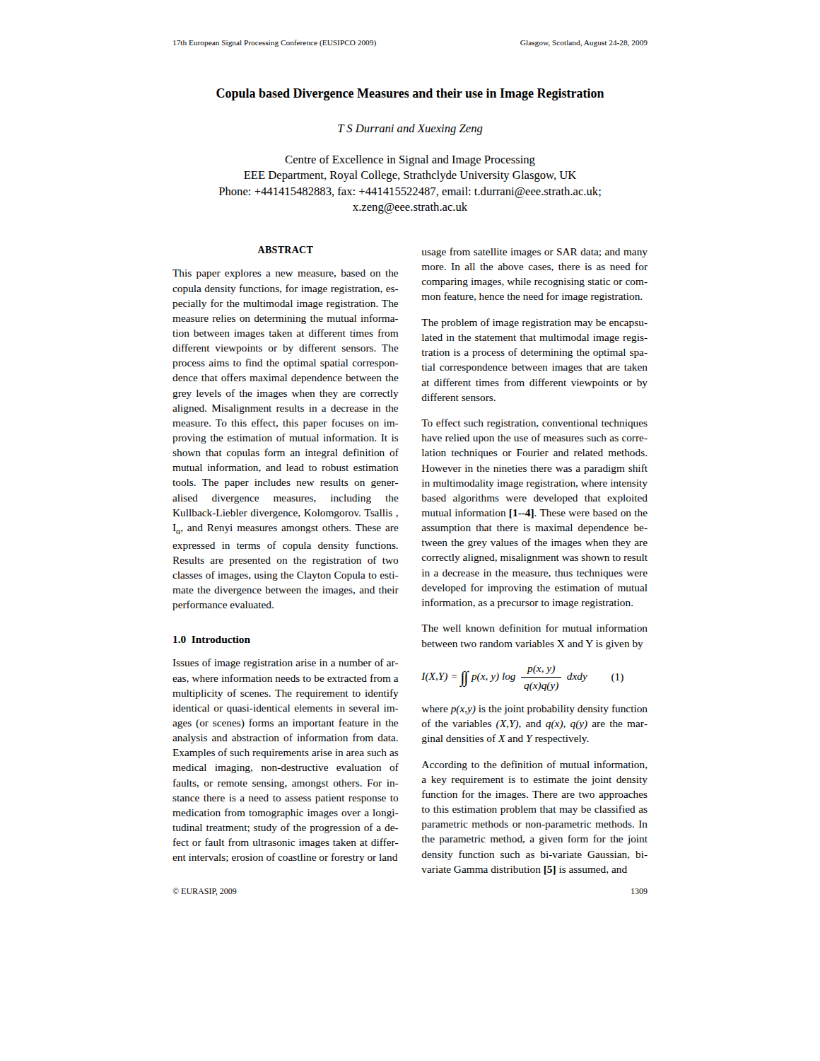17th European Signal Processing Conference (EUSIPCO 2009) Glasgow, Scotland, August 24-28, 2009
Copula based Divergence Measures and their use in Image Registration
T S Durrani and Xuexing Zeng
Centre of Excellence in Signal and Image Processing
EEE Department, Royal College, Strathclyde University Glasgow, UK
Phone: +441415482883, fax: +441415522487, email: t.durrani@eee.strath.ac.uk;
x.zeng@eee.strath.ac.uk
ABSTRACT
This paper explores a new measure, based on the copula density functions, for image registration, especially for the multimodal image registration. The measure relies on determining the mutual information between images taken at different times from different viewpoints or by different sensors. The process aims to find the optimal spatial correspondence that offers maximal dependence between the grey levels of the images when they are correctly aligned. Misalignment results in a decrease in the measure. To this effect, this paper focuses on improving the estimation of mutual information. It is shown that copulas form an integral definition of mutual information, and lead to robust estimation tools. The paper includes new results on generalised divergence measures, including the Kullback-Liebler divergence, Kolomgorov. Tsallis , Iα, and Renyi measures amongst others. These are expressed in terms of copula density functions. Results are presented on the registration of two classes of images, using the Clayton Copula to estimate the divergence between the images, and their performance evaluated.
1.0 Introduction
Issues of image registration arise in a number of areas, where information needs to be extracted from a multiplicity of scenes. The requirement to identify identical or quasi-identical elements in several images (or scenes) forms an important feature in the analysis and abstraction of information from data. Examples of such requirements arise in area such as medical imaging, non-destructive evaluation of faults, or remote sensing, amongst others. For instance there is a need to assess patient response to medication from tomographic images over a longitudinal treatment; study of the progression of a defect or fault from ultrasonic images taken at different intervals; erosion of coastline or forestry or land
usage from satellite images or SAR data; and many more. In all the above cases, there is as need for comparing images, while recognising static or common feature, hence the need for image registration.
The problem of image registration may be encapsulated in the statement that multimodal image registration is a process of determining the optimal spatial correspondence between images that are taken at different times from different viewpoints or by different sensors.
To effect such registration, conventional techniques have relied upon the use of measures such as correlation techniques or Fourier and related methods. However in the nineties there was a paradigm shift in multimodality image registration, where intensity based algorithms were developed that exploited mutual information [1--4]. These were based on the assumption that there is maximal dependence between the grey values of the images when they are correctly aligned, misalignment was shown to result in a decrease in the measure, thus techniques were developed for improving the estimation of mutual information, as a precursor to image registration.
The well known definition for mutual information between two random variables X and Y is given by
I(X,Y) = ∫∫ p(x, y) log p(x, y) q(x)q(y) dxdy (1)
where p(x,y) is the joint probability density function of the variables (X,Y), and q(x), q(y) are the marginal densities of X and Y respectively.
According to the definition of mutual information, a key requirement is to estimate the joint density function for the images. There are two approaches to this estimation problem that may be classified as parametric methods or non-parametric methods. In the parametric method, a given form for the joint density function such as bi-variate Gaussian, bi-variate Gamma distribution [5] is assumed, and
© EURASIP, 2009 1309